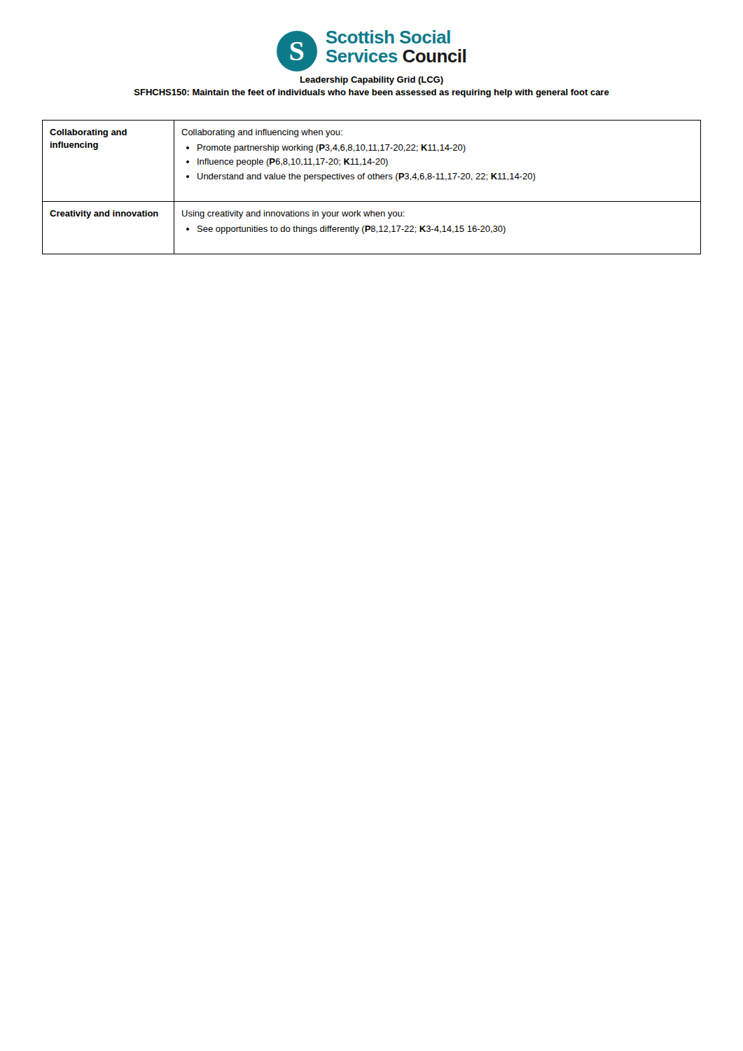S
Scottish Social
Services Council
Leadership Capability Grid (LCG)
SFHCHS150: Maintain the feet of individuals who have been assessed as requiring help with general foot care
| Collaborating and influencing | Collaborating and influencing when you: Promote partnership working ( P 3,4,6,8,10,11,17-20,22; K 11,14-20) Influence people ( P 6,8,10,11,17-20; K 11,14-20) Understand and value the perspectives of others ( P 3,4,6,8-11,17-20, 22; K 11,14-20) |
| Creativity and innovation | Using creativity and innovations in your work when you: See opportunities to do things differently ( P 8,12,17-22; K 3-4,14,15 16-20,30) |